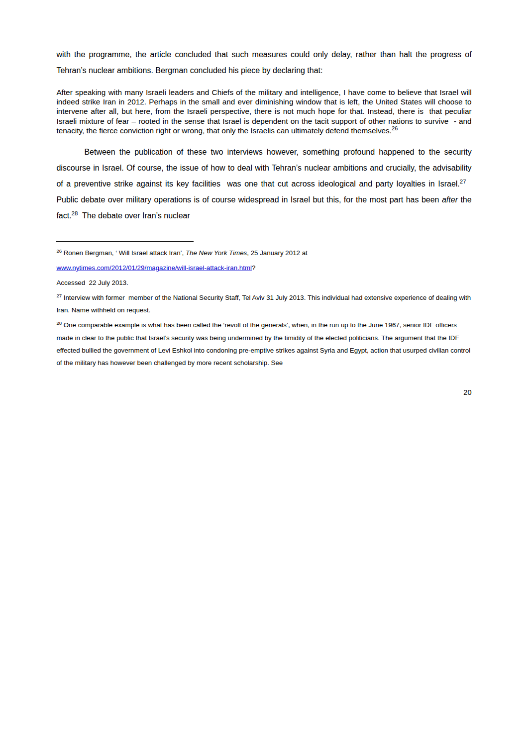with the programme, the article concluded that such measures could only delay, rather than halt the progress of Tehran’s nuclear ambitions. Bergman concluded his piece by declaring that:
After speaking with many Israeli leaders and Chiefs of the military and intelligence, I have come to believe that Israel will indeed strike Iran in 2012. Perhaps in the small and ever diminishing window that is left, the United States will choose to intervene after all, but here, from the Israeli perspective, there is not much hope for that. Instead, there is that peculiar Israeli mixture of fear – rooted in the sense that Israel is dependent on the tacit support of other nations to survive - and tenacity, the fierce conviction right or wrong, that only the Israelis can ultimately defend themselves.26
Between the publication of these two interviews however, something profound happened to the security discourse in Israel. Of course, the issue of how to deal with Tehran’s nuclear ambitions and crucially, the advisability of a preventive strike against its key facilities was one that cut across ideological and party loyalties in Israel.27 Public debate over military operations is of course widespread in Israel but this, for the most part has been after the fact.28 The debate over Iran’s nuclear
26 Ronen Bergman, ‘ Will Israel attack Iran’, The New York Times, 25 January 2012 at
www.nytimes.com/2012/01/29/magazine/will-israel-attack-iran.html?
Accessed 22 July 2013.
27 Interview with former member of the National Security Staff, Tel Aviv 31 July 2013. This individual had extensive experience of dealing with Iran. Name withheld on request.
28 One comparable example is what has been called the ‘revolt of the generals’, when, in the run up to the June 1967, senior IDF officers made in clear to the public that Israel’s security was being undermined by the timidity of the elected politicians. The argument that the IDF effected bullied the government of Levi Eshkol into condoning pre-emptive strikes against Syria and Egypt, action that usurped civilian control of the military has however been challenged by more recent scholarship. See
20